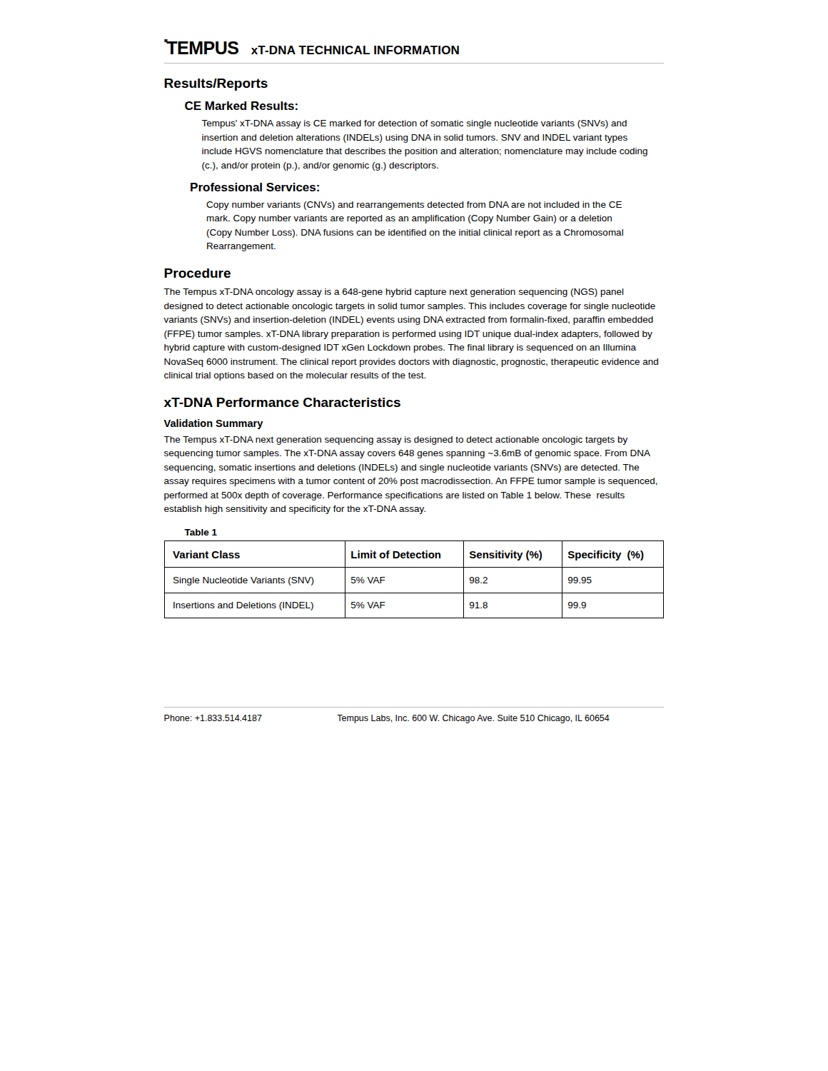''TEMPUS
xT-DNA TECHNICAL INFORMATION
Results/Reports
CE Marked Results:
Tempus' xT-DNA assay is CE marked for detection of somatic single nucleotide variants (SNVs) and insertion and deletion alterations (INDELs) using DNA in solid tumors. SNV and INDEL variant types include HGVS nomenclature that describes the position and alteration; nomenclature may include coding (c.), and/or protein (p.), and/or genomic (g.) descriptors.
Professional Services:
Copy number variants (CNVs) and rearrangements detected from DNA are not included in the CE mark. Copy number variants are reported as an amplification (Copy Number Gain) or a deletion (Copy Number Loss). DNA fusions can be identified on the initial clinical report as a Chromosomal Rearrangement.
Procedure
The Tempus xT-DNA oncology assay is a 648-gene hybrid capture next generation sequencing (NGS) panel designed to detect actionable oncologic targets in solid tumor samples. This includes coverage for single nucleotide variants (SNVs) and insertion-deletion (INDEL) events using DNA extracted from formalin-fixed, paraffin embedded (FFPE) tumor samples. xT-DNA library preparation is performed using IDT unique dual-index adapters, followed by hybrid capture with custom-designed IDT xGen Lockdown probes. The final library is sequenced on an Illumina NovaSeq 6000 instrument. The clinical report provides doctors with diagnostic, prognostic, therapeutic evidence and clinical trial options based on the molecular results of the test.
xT-DNA Performance Characteristics
Validation Summary
The Tempus xT-DNA next generation sequencing assay is designed to detect actionable oncologic targets by sequencing tumor samples. The xT-DNA assay covers 648 genes spanning ~3.6mB of genomic space. From DNA sequencing, somatic insertions and deletions (INDELs) and single nucleotide variants (SNVs) are detected. The assay requires specimens with a tumor content of 20% post macrodissection. An FFPE tumor sample is sequenced, performed at 500x depth of coverage. Performance specifications are listed on Table 1 below. These results establish high sensitivity and specificity for the xT-DNA assay.
Table 1
| Variant Class | Limit of Detection | Sensitivity (%) | Specificity (%) |
| --- | --- | --- | --- |
| Single Nucleotide Variants (SNV) | 5% VAF | 98.2 | 99.95 |
| Insertions and Deletions (INDEL) | 5% VAF | 91.8 | 99.9 |
Phone: +1.833.514.4187
Tempus Labs, Inc. 600 W. Chicago Ave. Suite 510 Chicago, IL 60654